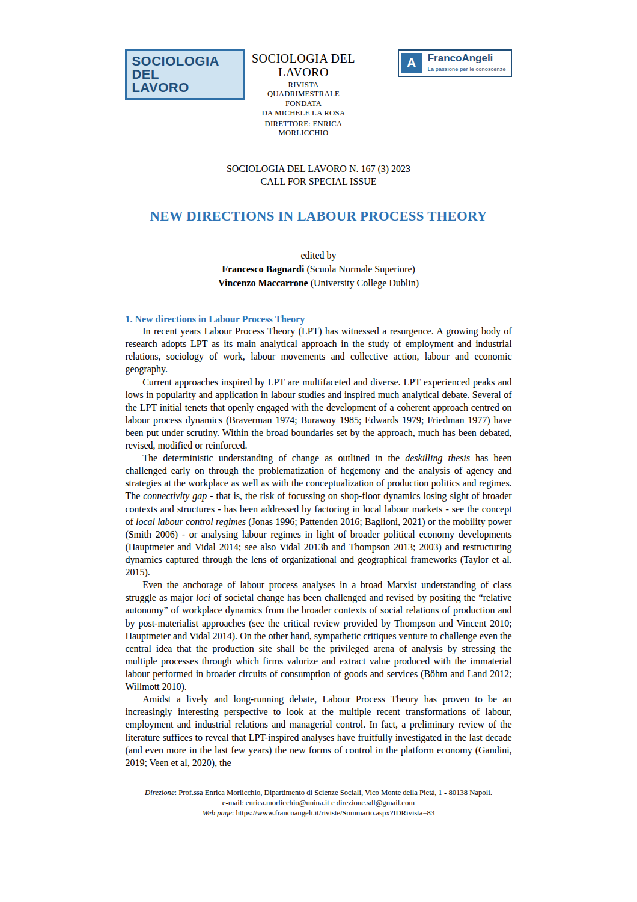SOCIOLOGIA
DEL
LAVORO
SOCIOLOGIA DEL
LAVORO
RIVISTA QUADRIMESTRALE FONDATA
DA MICHELE LA ROSA
DIRETTORE: ENRICA MORLICCHIO
A FrancoAngeli
La passione per le conoscenze
SOCIOLOGIA DEL LAVORO N. 167 (3) 2023
CALL FOR SPECIAL ISSUE
NEW DIRECTIONS IN LABOUR PROCESS THEORY
edited by
Francesco Bagnardi (Scuola Normale Superiore)
Vincenzo Maccarrone (University College Dublin)
1. New directions in Labour Process Theory
In recent years Labour Process Theory (LPT) has witnessed a resurgence. A growing body of research adopts LPT as its main analytical approach in the study of employment and industrial relations, sociology of work, labour movements and collective action, labour and economic geography.
Current approaches inspired by LPT are multifaceted and diverse. LPT experienced peaks and lows in popularity and application in labour studies and inspired much analytical debate. Several of the LPT initial tenets that openly engaged with the development of a coherent approach centred on labour process dynamics (Braverman 1974; Burawoy 1985; Edwards 1979; Friedman 1977) have been put under scrutiny. Within the broad boundaries set by the approach, much has been debated, revised, modified or reinforced.
The deterministic understanding of change as outlined in the deskilling thesis has been challenged early on through the problematization of hegemony and the analysis of agency and strategies at the workplace as well as with the conceptualization of production politics and regimes. The connectivity gap - that is, the risk of focussing on shop-floor dynamics losing sight of broader contexts and structures - has been addressed by factoring in local labour markets - see the concept of local labour control regimes (Jonas 1996; Pattenden 2016; Baglioni, 2021) or the mobility power (Smith 2006) - or analysing labour regimes in light of broader political economy developments (Hauptmeier and Vidal 2014; see also Vidal 2013b and Thompson 2013; 2003) and restructuring dynamics captured through the lens of organizational and geographical frameworks (Taylor et al. 2015).
Even the anchorage of labour process analyses in a broad Marxist understanding of class struggle as major loci of societal change has been challenged and revised by positing the “relative autonomy” of workplace dynamics from the broader contexts of social relations of production and by post-materialist approaches (see the critical review provided by Thompson and Vincent 2010; Hauptmeier and Vidal 2014). On the other hand, sympathetic critiques venture to challenge even the central idea that the production site shall be the privileged arena of analysis by stressing the multiple processes through which firms valorize and extract value produced with the immaterial labour performed in broader circuits of consumption of goods and services (Böhm and Land 2012; Willmott 2010).
Amidst a lively and long-running debate, Labour Process Theory has proven to be an increasingly interesting perspective to look at the multiple recent transformations of labour, employment and industrial relations and managerial control. In fact, a preliminary review of the literature suffices to reveal that LPT-inspired analyses have fruitfully investigated in the last decade (and even more in the last few years) the new forms of control in the platform economy (Gandini, 2019; Veen et al, 2020), the
Direzione: Prof.ssa Enrica Morlicchio, Dipartimento di Scienze Sociali, Vico Monte della Pietà, 1 - 80138 Napoli.
e-mail: enrica.morlicchio@unina.it e direzione.sdl@gmail.com
Web page: https://www.francoangeli.it/riviste/Sommario.aspx?IDRivista=83